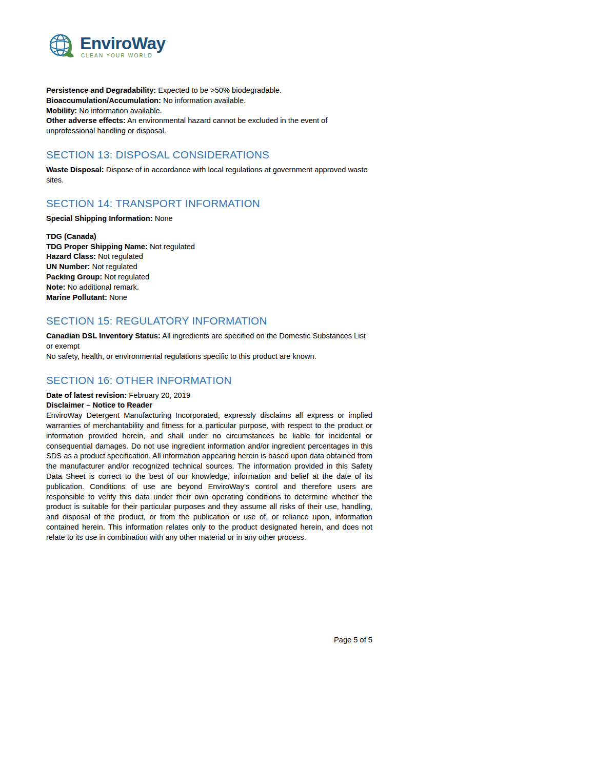EnviroWay
CLEAN YOUR WORLD
Persistence and Degradability: Expected to be >50% biodegradable.
Bioaccumulation/Accumulation: No information available.
Mobility: No information available.
Other adverse effects: An environmental hazard cannot be excluded in the event of unprofessional handling or disposal.
SECTION 13: DISPOSAL CONSIDERATIONS
Waste Disposal: Dispose of in accordance with local regulations at government approved waste sites.
SECTION 14: TRANSPORT INFORMATION
Special Shipping Information: None
TDG (Canada)
TDG Proper Shipping Name: Not regulated
Hazard Class: Not regulated
UN Number: Not regulated
Packing Group: Not regulated
Note: No additional remark.
Marine Pollutant: None
SECTION 15: REGULATORY INFORMATION
Canadian DSL Inventory Status: All ingredients are specified on the Domestic Substances List or exempt
No safety, health, or environmental regulations specific to this product are known.
SECTION 16: OTHER INFORMATION
Date of latest revision: February 20, 2019
Disclaimer – Notice to Reader
EnviroWay Detergent Manufacturing Incorporated, expressly disclaims all express or implied warranties of merchantability and fitness for a particular purpose, with respect to the product or information provided herein, and shall under no circumstances be liable for incidental or consequential damages. Do not use ingredient information and/or ingredient percentages in this SDS as a product specification. All information appearing herein is based upon data obtained from the manufacturer and/or recognized technical sources. The information provided in this Safety Data Sheet is correct to the best of our knowledge, information and belief at the date of its publication. Conditions of use are beyond EnviroWay’s control and therefore users are responsible to verify this data under their own operating conditions to determine whether the product is suitable for their particular purposes and they assume all risks of their use, handling, and disposal of the product, or from the publication or use of, or reliance upon, information contained herein. This information relates only to the product designated herein, and does not relate to its use in combination with any other material or in any other process.
Page 5 of 5